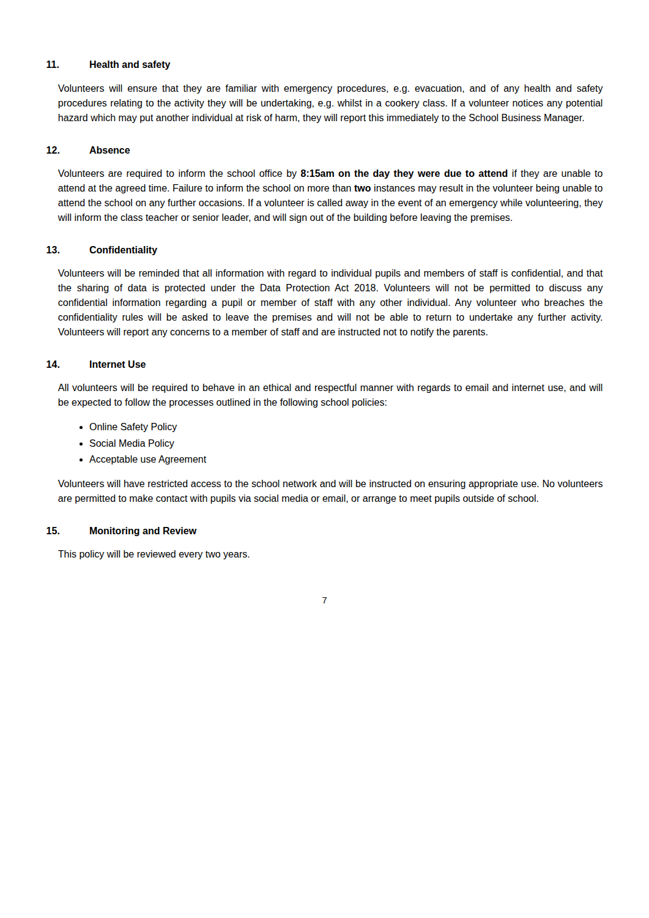11. Health and safety
Volunteers will ensure that they are familiar with emergency procedures, e.g. evacuation, and of any health and safety procedures relating to the activity they will be undertaking, e.g. whilst in a cookery class. If a volunteer notices any potential hazard which may put another individual at risk of harm, they will report this immediately to the School Business Manager.
12. Absence
Volunteers are required to inform the school office by 8:15am on the day they were due to attend if they are unable to attend at the agreed time. Failure to inform the school on more than two instances may result in the volunteer being unable to attend the school on any further occasions. If a volunteer is called away in the event of an emergency while volunteering, they will inform the class teacher or senior leader, and will sign out of the building before leaving the premises.
13. Confidentiality
Volunteers will be reminded that all information with regard to individual pupils and members of staff is confidential, and that the sharing of data is protected under the Data Protection Act 2018. Volunteers will not be permitted to discuss any confidential information regarding a pupil or member of staff with any other individual. Any volunteer who breaches the confidentiality rules will be asked to leave the premises and will not be able to return to undertake any further activity. Volunteers will report any concerns to a member of staff and are instructed not to notify the parents.
14. Internet Use
All volunteers will be required to behave in an ethical and respectful manner with regards to email and internet use, and will be expected to follow the processes outlined in the following school policies:
Online Safety Policy
Social Media Policy
Acceptable use Agreement
Volunteers will have restricted access to the school network and will be instructed on ensuring appropriate use. No volunteers are permitted to make contact with pupils via social media or email, or arrange to meet pupils outside of school.
15. Monitoring and Review
This policy will be reviewed every two years.
7